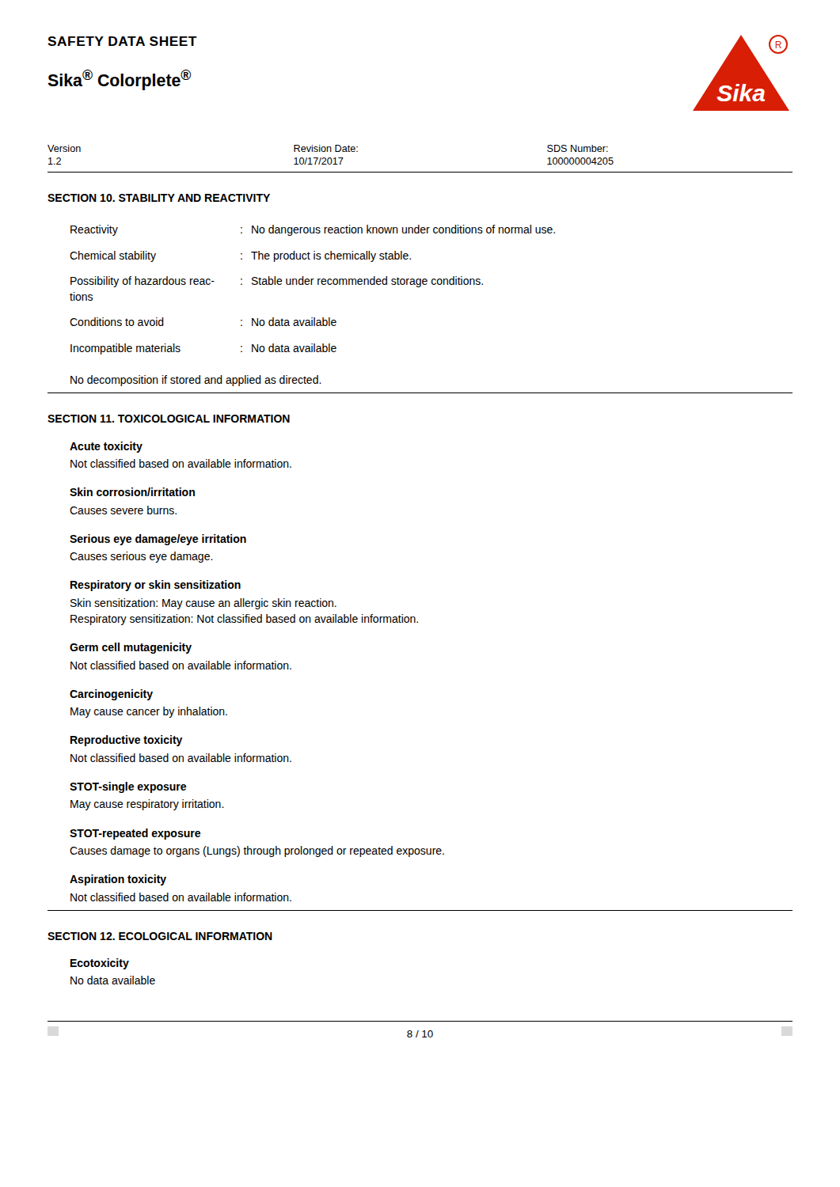SAFETY DATA SHEET
Sika® Colorplete®
Sika R
Version
1.2
Revision Date:
10/17/2017
SDS Number:
100000004205
SECTION 10. STABILITY AND REACTIVITY
| Reactivity | : | No dangerous reaction known under conditions of normal use. |
| Chemical stability | : | The product is chemically stable. |
| Possibility of hazardous reac- tions | : | Stable under recommended storage conditions. |
| Conditions to avoid | : | No data available |
| Incompatible materials | : | No data available |
No decomposition if stored and applied as directed.
SECTION 11. TOXICOLOGICAL INFORMATION
Acute toxicity
Not classified based on available information.
Skin corrosion/irritation
Causes severe burns.
Serious eye damage/eye irritation
Causes serious eye damage.
Respiratory or skin sensitization
Skin sensitization: May cause an allergic skin reaction.
Respiratory sensitization: Not classified based on available information.
Germ cell mutagenicity
Not classified based on available information.
Carcinogenicity
May cause cancer by inhalation.
Reproductive toxicity
Not classified based on available information.
STOT-single exposure
May cause respiratory irritation.
STOT-repeated exposure
Causes damage to organs (Lungs) through prolonged or repeated exposure.
Aspiration toxicity
Not classified based on available information.
SECTION 12. ECOLOGICAL INFORMATION
Ecotoxicity
No data available
8 / 10